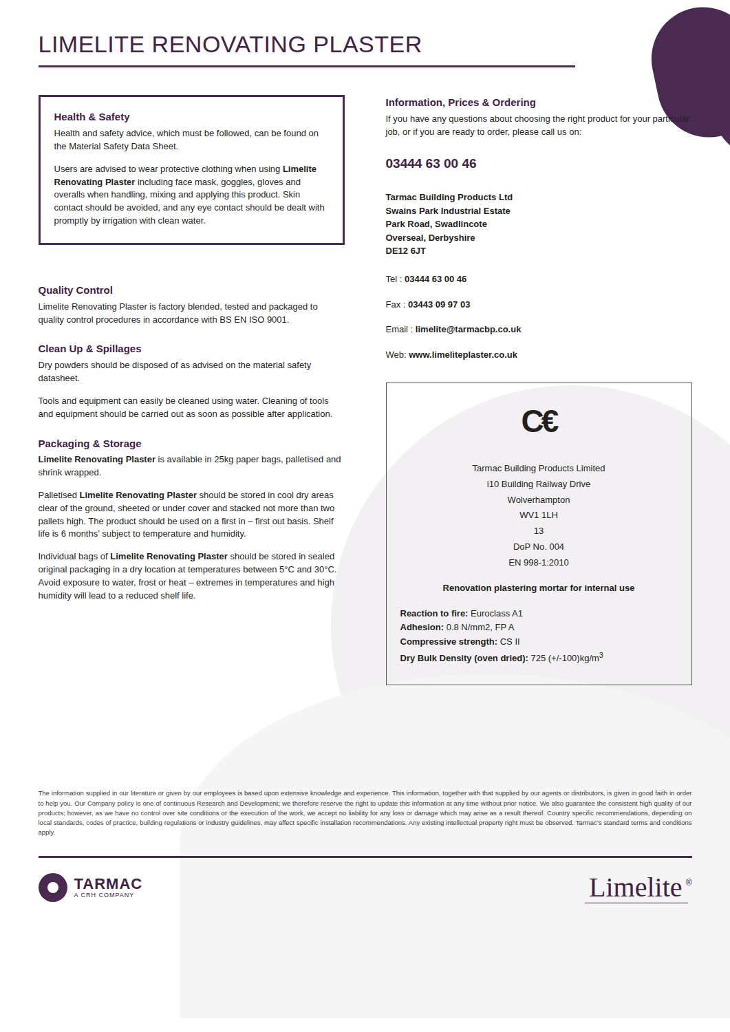LIMELITE RENOVATING PLASTER
Health & Safety
Health and safety advice, which must be followed, can be found on the Material Safety Data Sheet.
Users are advised to wear protective clothing when using Limelite Renovating Plaster including face mask, goggles, gloves and overalls when handling, mixing and applying this product. Skin contact should be avoided, and any eye contact should be dealt with promptly by irrigation with clean water.
Quality Control
Limelite Renovating Plaster is factory blended, tested and packaged to quality control procedures in accordance with BS EN ISO 9001.
Clean Up & Spillages
Dry powders should be disposed of as advised on the material safety datasheet.
Tools and equipment can easily be cleaned using water. Cleaning of tools and equipment should be carried out as soon as possible after application.
Packaging & Storage
Limelite Renovating Plaster is available in 25kg paper bags, palletised and shrink wrapped.
Palletised Limelite Renovating Plaster should be stored in cool dry areas clear of the ground, sheeted or under cover and stacked not more than two pallets high. The product should be used on a first in – first out basis. Shelf life is 6 months’ subject to temperature and humidity.
Individual bags of Limelite Renovating Plaster should be stored in sealed original packaging in a dry location at temperatures between 5°C and 30°C. Avoid exposure to water, frost or heat – extremes in temperatures and high humidity will lead to a reduced shelf life.
Information, Prices & Ordering
If you have any questions about choosing the right product for your particular job, or if you are ready to order, please call us on:
03444 63 00 46
Tarmac Building Products Ltd
Swains Park Industrial Estate
Park Road, Swadlincote
Overseal, Derbyshire
DE12 6JT
Tel : 03444 63 00 46
Fax : 03443 09 97 03
Email : limelite@tarmacbp.co.uk
Web: www.limeliteplaster.co.uk
C€
Tarmac Building Products Limited
i10 Building Railway Drive
Wolverhampton
WV1 1LH
13
DoP No. 004
EN 998-1:2010
Renovation plastering mortar for internal use
Reaction to fire: Euroclass A1
Adhesion: 0.8 N/mm2, FP A
Compressive strength: CS II
Dry Bulk Density (oven dried): 725 (+/-100)kg/m3
The information supplied in our literature or given by our employees is based upon extensive knowledge and experience. This information, together with that supplied by our agents or distributors, is given in good faith in order to help you. Our Company policy is one of continuous Research and Development; we therefore reserve the right to update this information at any time without prior notice. We also guarantee the consistent high quality of our products; however, as we have no control over site conditions or the execution of the work, we accept no liability for any loss or damage which may arise as a result thereof. Country specific recommendations, depending on local standards, codes of practice, building regulations or industry guidelines, may affect specific installation recommendations. Any existing intellectual property right must be observed. Tarmac’s standard terms and conditions apply.
TARMAC
A CRH COMPANY
Limelite®